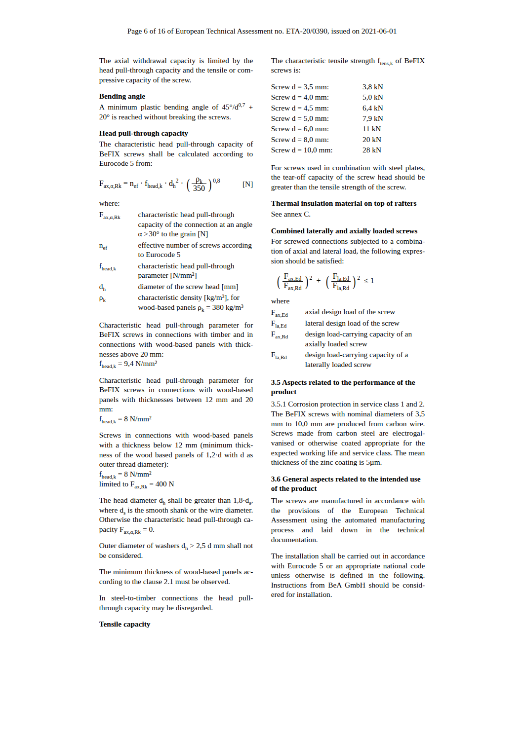Page 6 of 16 of European Technical Assessment no. ETA-20/0390, issued on 2021-06-01
The axial withdrawal capacity is limited by the head pull-through capacity and the tensile or compressive capacity of the screw.
Bending angle
A minimum plastic bending angle of 45°/d0,7 + 20° is reached without breaking the screws.
Head pull-through capacity
The characteristic head pull-through capacity of BeFIX screws shall be calculated according to Eurocode 5 from:
Fax,α,Rk = nef · fhead,k · dh2 · (ρk 350) 0,8 [N]
where:
Fax,α,Rk
characteristic head pull-through capacity of the connection at an angle α > 30° to the grain [N]
nef
effective number of screws according to Eurocode 5
fhead,k
characteristic head pull-through parameter [N/mm²]
dh
diameter of the screw head [mm]
ρk
characteristic density [kg/m³], for wood-based panels ρk = 380 kg/m³
Characteristic head pull-through parameter for BeFIX screws in connections with timber and in connections with wood-based panels with thicknesses above 20 mm:
fhead,k = 9,4 N/mm²
Characteristic head pull-through parameter for BeFIX screws in connections with wood-based panels with thicknesses between 12 mm and 20 mm:
fhead,k = 8 N/mm²
Screws in connections with wood-based panels with a thickness below 12 mm (minimum thickness of the wood based panels of 1,2·d with d as outer thread diameter):
fhead,k = 8 N/mm²
limited to Fax,Rk = 400 N
The head diameter dh shall be greater than 1,8·ds, where ds is the smooth shank or the wire diameter. Otherwise the characteristic head pull-through capacity Fax,α,Rk = 0.
Outer diameter of washers dh > 2,5 d mm shall not be considered.
The minimum thickness of wood-based panels according to the clause 2.1 must be observed.
In steel-to-timber connections the head pull-through capacity may be disregarded.
Tensile capacity
The characteristic tensile strength ftens,k of BeFIX screws is:
| Screw d = 3,5 mm: | 3,8 kN |
| Screw d = 4,0 mm: | 5,0 kN |
| Screw d = 4,5 mm: | 6,4 kN |
| Screw d = 5,0 mm: | 7,9 kN |
| Screw d = 6,0 mm: | 11 kN |
| Screw d = 8,0 mm: | 20 kN |
| Screw d = 10,0 mm: | 28 kN |
For screws used in combination with steel plates, the tear-off capacity of the screw head should be greater than the tensile strength of the screw.
Thermal insulation material on top of rafters
See annex C.
Combined laterally and axially loaded screws
For screwed connections subjected to a combination of axial and lateral load, the following expression should be satisfied:
(Fax,Ed Fax,Rd) 2 + (Fla,Ed Fla,Rd) 2 ≤ 1
where
Fax,Ed
axial design load of the screw
Fla,Ed
lateral design load of the screw
Fax,Rd
design load-carrying capacity of an axially loaded screw
Fla,Rd
design load-carrying capacity of a laterally loaded screw
3.5 Aspects related to the performance of the product
3.5.1 Corrosion protection in service class 1 and 2.
The BeFIX screws with nominal diameters of 3,5 mm to 10,0 mm are produced from carbon wire. Screws made from carbon steel are electrogalvanised or otherwise coated appropriate for the expected working life and service class. The mean thickness of the zinc coating is 5µm.
3.6 General aspects related to the intended use of the product
The screws are manufactured in accordance with the provisions of the European Technical Assessment using the automated manufacturing process and laid down in the technical documentation.
The installation shall be carried out in accordance with Eurocode 5 or an appropriate national code unless otherwise is defined in the following. Instructions from BeA GmbH should be considered for installation.